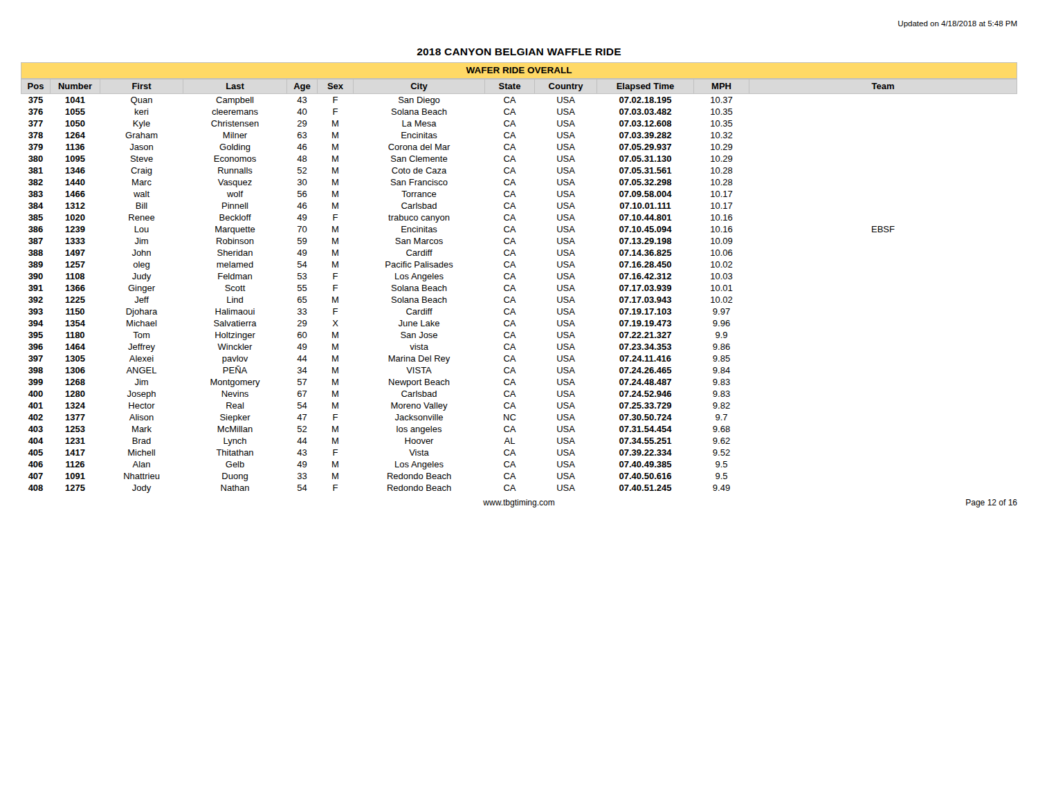Updated on 4/18/2018 at 5:48 PM
2018 CANYON BELGIAN WAFFLE RIDE
WAFER RIDE OVERALL
| Pos | Number | First | Last | Age | Sex | City | State | Country | Elapsed Time | MPH | Team |
| --- | --- | --- | --- | --- | --- | --- | --- | --- | --- | --- | --- |
| 375 | 1041 | Quan | Campbell | 43 | F | San Diego | CA | USA | 07.02.18.195 | 10.37 | |
| 376 | 1055 | keri | cleeremans | 40 | F | Solana Beach | CA | USA | 07.03.03.482 | 10.35 | |
| 377 | 1050 | Kyle | Christensen | 29 | M | La Mesa | CA | USA | 07.03.12.608 | 10.35 | |
| 378 | 1264 | Graham | Milner | 63 | M | Encinitas | CA | USA | 07.03.39.282 | 10.32 | |
| 379 | 1136 | Jason | Golding | 46 | M | Corona del Mar | CA | USA | 07.05.29.937 | 10.29 | |
| 380 | 1095 | Steve | Economos | 48 | M | San Clemente | CA | USA | 07.05.31.130 | 10.29 | |
| 381 | 1346 | Craig | Runnalls | 52 | M | Coto de Caza | CA | USA | 07.05.31.561 | 10.28 | |
| 382 | 1440 | Marc | Vasquez | 30 | M | San Francisco | CA | USA | 07.05.32.298 | 10.28 | |
| 383 | 1466 | walt | wolf | 56 | M | Torrance | CA | USA | 07.09.58.004 | 10.17 | |
| 384 | 1312 | Bill | Pinnell | 46 | M | Carlsbad | CA | USA | 07.10.01.111 | 10.17 | |
| 385 | 1020 | Renee | Beckloff | 49 | F | trabuco canyon | CA | USA | 07.10.44.801 | 10.16 | |
| 386 | 1239 | Lou | Marquette | 70 | M | Encinitas | CA | USA | 07.10.45.094 | 10.16 | EBSF |
| 387 | 1333 | Jim | Robinson | 59 | M | San Marcos | CA | USA | 07.13.29.198 | 10.09 | |
| 388 | 1497 | John | Sheridan | 49 | M | Cardiff | CA | USA | 07.14.36.825 | 10.06 | |
| 389 | 1257 | oleg | melamed | 54 | M | Pacific Palisades | CA | USA | 07.16.28.450 | 10.02 | |
| 390 | 1108 | Judy | Feldman | 53 | F | Los Angeles | CA | USA | 07.16.42.312 | 10.03 | |
| 391 | 1366 | Ginger | Scott | 55 | F | Solana Beach | CA | USA | 07.17.03.939 | 10.01 | |
| 392 | 1225 | Jeff | Lind | 65 | M | Solana Beach | CA | USA | 07.17.03.943 | 10.02 | |
| 393 | 1150 | Djohara | Halimaoui | 33 | F | Cardiff | CA | USA | 07.19.17.103 | 9.97 | |
| 394 | 1354 | Michael | Salvatierra | 29 | X | June Lake | CA | USA | 07.19.19.473 | 9.96 | |
| 395 | 1180 | Tom | Holtzinger | 60 | M | San Jose | CA | USA | 07.22.21.327 | 9.9 | |
| 396 | 1464 | Jeffrey | Winckler | 49 | M | vista | CA | USA | 07.23.34.353 | 9.86 | |
| 397 | 1305 | Alexei | pavlov | 44 | M | Marina Del Rey | CA | USA | 07.24.11.416 | 9.85 | |
| 398 | 1306 | ANGEL | PEÑA | 34 | M | VISTA | CA | USA | 07.24.26.465 | 9.84 | |
| 399 | 1268 | Jim | Montgomery | 57 | M | Newport Beach | CA | USA | 07.24.48.487 | 9.83 | |
| 400 | 1280 | Joseph | Nevins | 67 | M | Carlsbad | CA | USA | 07.24.52.946 | 9.83 | |
| 401 | 1324 | Hector | Real | 54 | M | Moreno Valley | CA | USA | 07.25.33.729 | 9.82 | |
| 402 | 1377 | Alison | Siepker | 47 | F | Jacksonville | NC | USA | 07.30.50.724 | 9.7 | |
| 403 | 1253 | Mark | McMillan | 52 | M | los angeles | CA | USA | 07.31.54.454 | 9.68 | |
| 404 | 1231 | Brad | Lynch | 44 | M | Hoover | AL | USA | 07.34.55.251 | 9.62 | |
| 405 | 1417 | Michell | Thitathan | 43 | F | Vista | CA | USA | 07.39.22.334 | 9.52 | |
| 406 | 1126 | Alan | Gelb | 49 | M | Los Angeles | CA | USA | 07.40.49.385 | 9.5 | |
| 407 | 1091 | Nhattrieu | Duong | 33 | M | Redondo Beach | CA | USA | 07.40.50.616 | 9.5 | |
| 408 | 1275 | Jody | Nathan | 54 | F | Redondo Beach | CA | USA | 07.40.51.245 | 9.49 | |
www.tbgtiming.com
Page 12 of 16